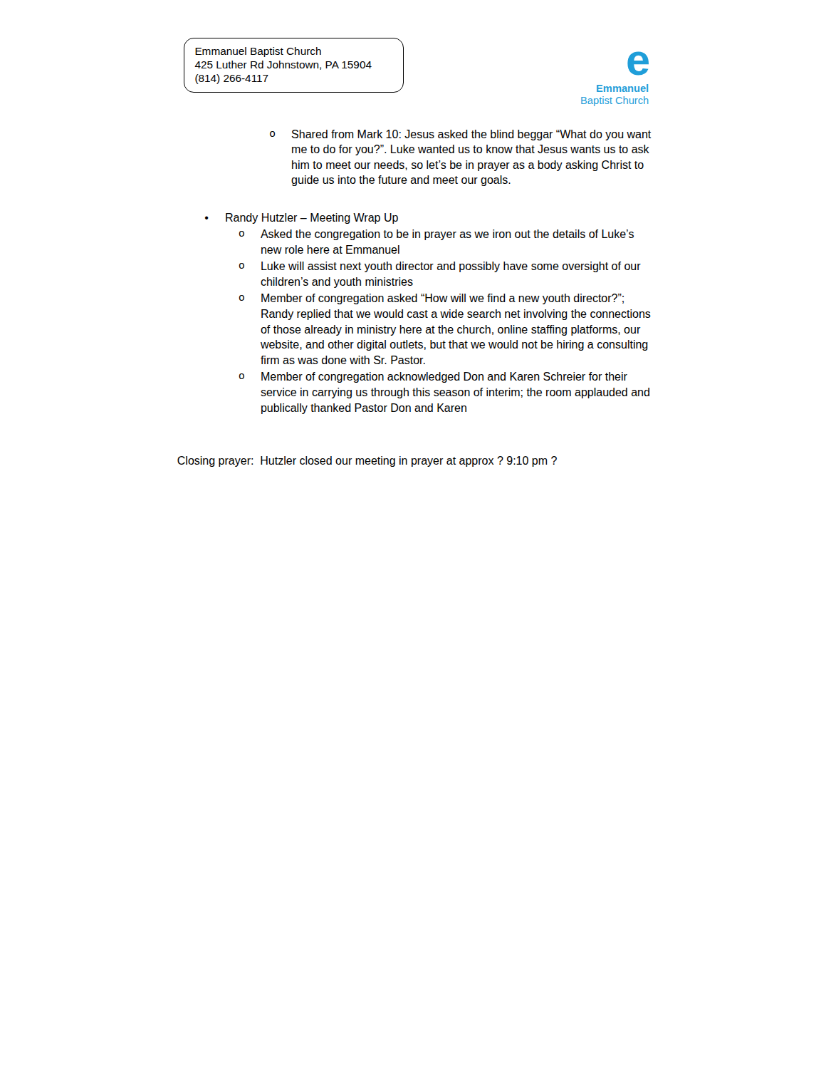Emmanuel Baptist Church
425 Luther Rd Johnstown, PA 15904
(814) 266-4117
e Emmanuel
Baptist Church
Shared from Mark 10: Jesus asked the blind beggar “What do you want me to do for you?”. Luke wanted us to know that Jesus wants us to ask him to meet our needs, so let’s be in prayer as a body asking Christ to guide us into the future and meet our goals.
Randy Hutzler – Meeting Wrap Up
Asked the congregation to be in prayer as we iron out the details of Luke’s new role here at Emmanuel
Luke will assist next youth director and possibly have some oversight of our children’s and youth ministries
Member of congregation asked “How will we find a new youth director?”; Randy replied that we would cast a wide search net involving the connections of those already in ministry here at the church, online staffing platforms, our website, and other digital outlets, but that we would not be hiring a consulting firm as was done with Sr. Pastor.
Member of congregation acknowledged Don and Karen Schreier for their service in carrying us through this season of interim; the room applauded and publically thanked Pastor Don and Karen
Closing prayer: Hutzler closed our meeting in prayer at approx ? 9:10 pm ?